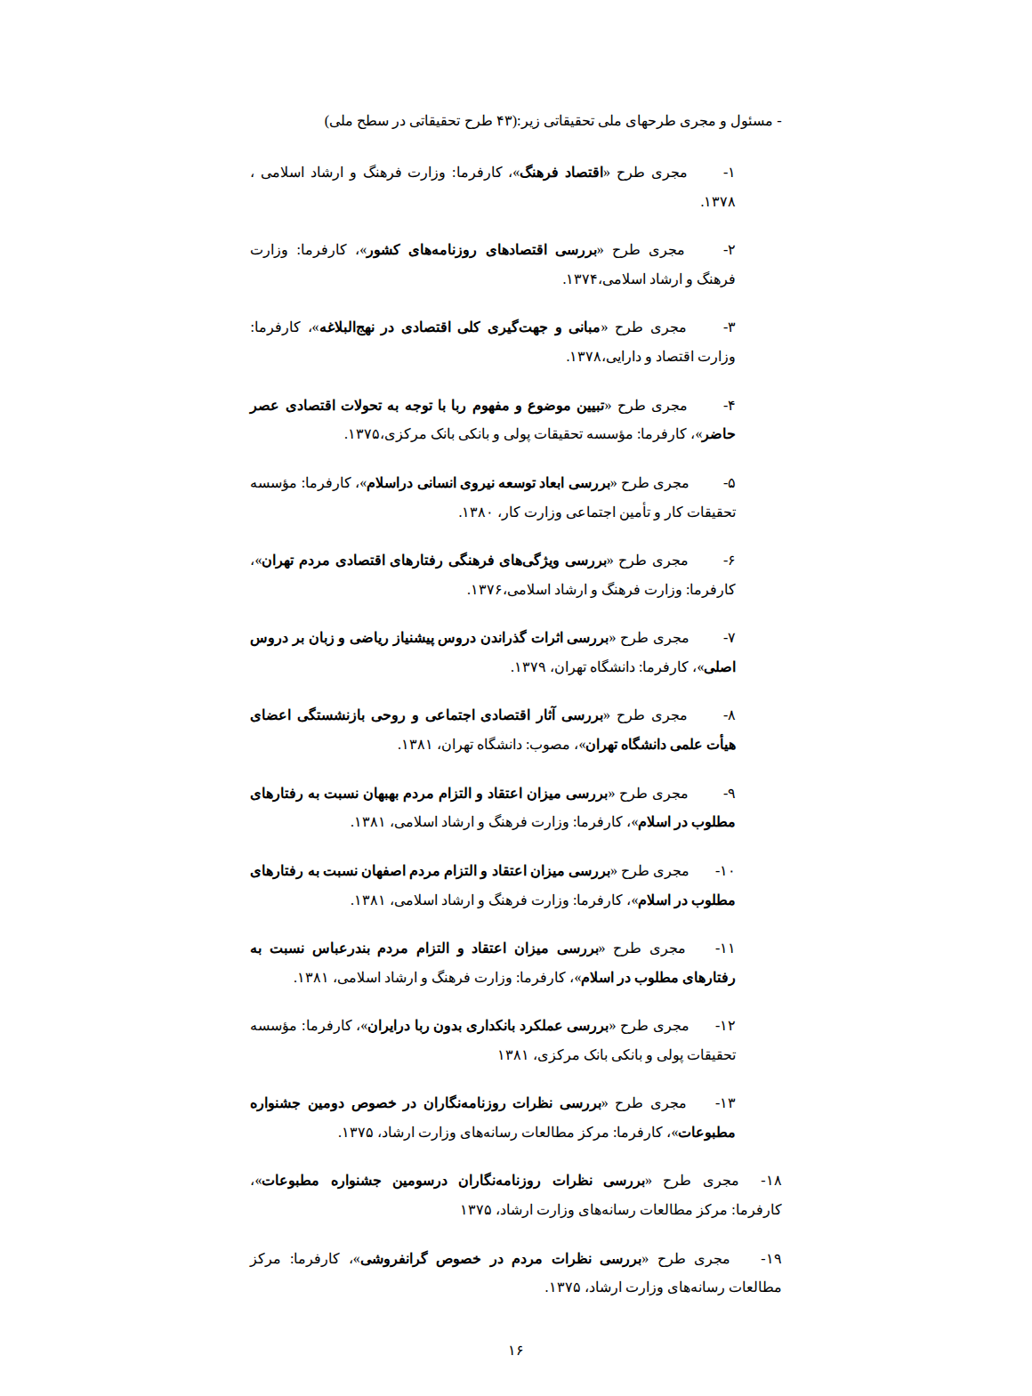- مسئول و مجری طرحهای ملی تحقیقاتی زیر:(۴۳ طرح تحقیقاتی در سطح ملی)
۱- مجری طرح «اقتصاد فرهنگ»، کارفرما: وزارت فرهنگ و ارشاد اسلامی ، ۱۳۷۸.
۲- مجری طرح «بررسی اقتصادهای روزنامه‌های کشور»، کارفرما: وزارت فرهنگ و ارشاد اسلامی،۱۳۷۴.
۳- مجری طرح «مبانی و جهت‌گیری کلی اقتصادی در نهج‌البلاغه»، کارفرما: وزارت اقتصاد و دارایی،۱۳۷۸.
۴- مجری طرح «تبیین موضوع و مفهوم ربا با توجه به تحولات اقتصادی عصر حاضر»، کارفرما: مؤسسه تحقیقات پولی و بانکی بانک مرکزی،۱۳۷۵.
۵- مجری طرح «بررسی ابعاد توسعه نیروی انسانی دراسلام»، کارفرما: مؤسسه تحقیقات کار و تأمین اجتماعی وزارت کار، ۱۳۸۰.
۶- مجری طرح «بررسی ویژگی‌های فرهنگی رفتارهای اقتصادی مردم تهران»، کارفرما: وزارت فرهنگ و ارشاد اسلامی،۱۳۷۶.
۷- مجری طرح «بررسی اثرات گذراندن دروس پیشنیاز ریاضی و زبان بر دروس اصلی»، کارفرما: دانشگاه تهران، ۱۳۷۹.
۸- مجری طرح «بررسی آثار اقتصادی اجتماعی و روحی بازنشستگی اعضای هیأت علمی دانشگاه تهران»، مصوب: دانشگاه تهران، ۱۳۸۱.
۹- مجری طرح «بررسی میزان اعتقاد و التزام مردم بهبهان نسبت به رفتارهای مطلوب در اسلام»، کارفرما: وزارت فرهنگ و ارشاد اسلامی، ۱۳۸۱.
۱۰- مجری طرح «بررسی میزان اعتقاد و التزام مردم اصفهان نسبت به رفتارهای مطلوب در اسلام»، کارفرما: وزارت فرهنگ و ارشاد اسلامی، ۱۳۸۱.
۱۱- مجری طرح «بررسی میزان اعتقاد و التزام مردم بندرعباس نسبت به رفتارهای مطلوب در اسلام»، کارفرما: وزارت فرهنگ و ارشاد اسلامی، ۱۳۸۱.
۱۲- مجری طرح «بررسی عملکرد بانکداری بدون ربا درایران»، کارفرما: مؤسسه تحقیقات پولی و بانکی بانک مرکزی، ۱۳۸۱
۱۳- مجری طرح «بررسی نظرات روزنامه‌نگاران در خصوص دومین جشنواره مطبوعات»، کارفرما: مرکز مطالعات رسانه‌های وزارت ارشاد، ۱۳۷۵.
۱۸-مجری طرح «بررسی نظرات روزنامه‌نگاران درسومین جشنواره مطبوعات»، کارفرما: مرکز مطالعات رسانه‌های وزارت ارشاد، ۱۳۷۵
۱۹- مجری طرح «بررسی نظرات مردم در خصوص گرانفروشی»، کارفرما: مرکز مطالعات رسانه‌های وزارت ارشاد، ۱۳۷۵.
۱۶